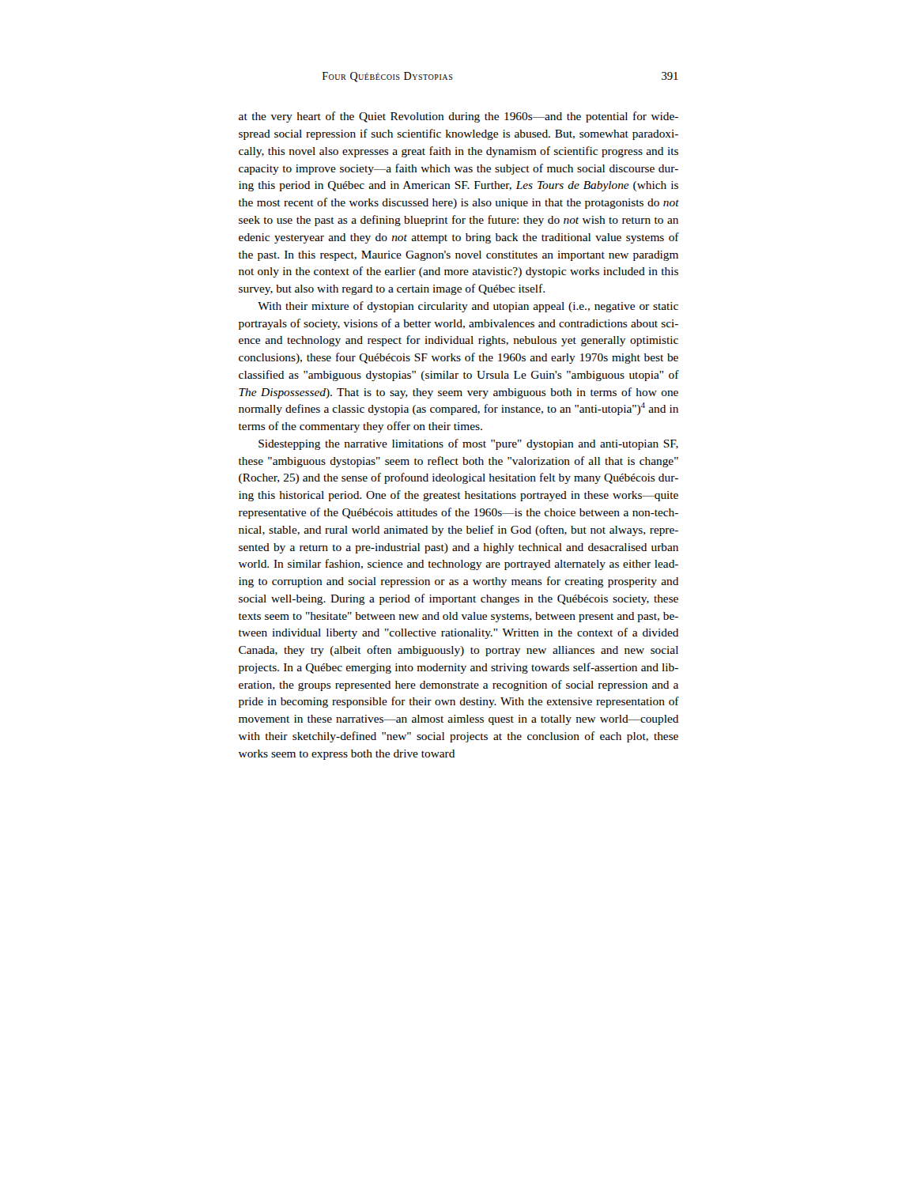Four Québécois Dystopias 391
at the very heart of the Quiet Revolution during the 1960s—and the potential for widespread social repression if such scientific knowledge is abused. But, somewhat paradoxically, this novel also expresses a great faith in the dynamism of scientific progress and its capacity to improve society—a faith which was the subject of much social discourse during this period in Québec and in American SF. Further, Les Tours de Babylone (which is the most recent of the works discussed here) is also unique in that the protagonists do not seek to use the past as a defining blueprint for the future: they do not wish to return to an edenic yesteryear and they do not attempt to bring back the traditional value systems of the past. In this respect, Maurice Gagnon's novel constitutes an important new paradigm not only in the context of the earlier (and more atavistic?) dystopic works included in this survey, but also with regard to a certain image of Québec itself.
With their mixture of dystopian circularity and utopian appeal (i.e., negative or static portrayals of society, visions of a better world, ambivalences and contradictions about science and technology and respect for individual rights, nebulous yet generally optimistic conclusions), these four Québécois SF works of the 1960s and early 1970s might best be classified as "ambiguous dystopias" (similar to Ursula Le Guin's "ambiguous utopia" of The Dispossessed). That is to say, they seem very ambiguous both in terms of how one normally defines a classic dystopia (as compared, for instance, to an "anti-utopia")4 and in terms of the commentary they offer on their times.
Sidestepping the narrative limitations of most "pure" dystopian and anti-utopian SF, these "ambiguous dystopias" seem to reflect both the "valorization of all that is change" (Rocher, 25) and the sense of profound ideological hesitation felt by many Québécois during this historical period. One of the greatest hesitations portrayed in these works—quite representative of the Québécois attitudes of the 1960s—is the choice between a non-technical, stable, and rural world animated by the belief in God (often, but not always, represented by a return to a pre-industrial past) and a highly technical and desacralised urban world. In similar fashion, science and technology are portrayed alternately as either leading to corruption and social repression or as a worthy means for creating prosperity and social well-being. During a period of important changes in the Québécois society, these texts seem to "hesitate" between new and old value systems, between present and past, between individual liberty and "collective rationality." Written in the context of a divided Canada, they try (albeit often ambiguously) to portray new alliances and new social projects. In a Québec emerging into modernity and striving towards self-assertion and liberation, the groups represented here demonstrate a recognition of social repression and a pride in becoming responsible for their own destiny. With the extensive representation of movement in these narratives—an almost aimless quest in a totally new world—coupled with their sketchily-defined "new" social projects at the conclusion of each plot, these works seem to express both the drive toward